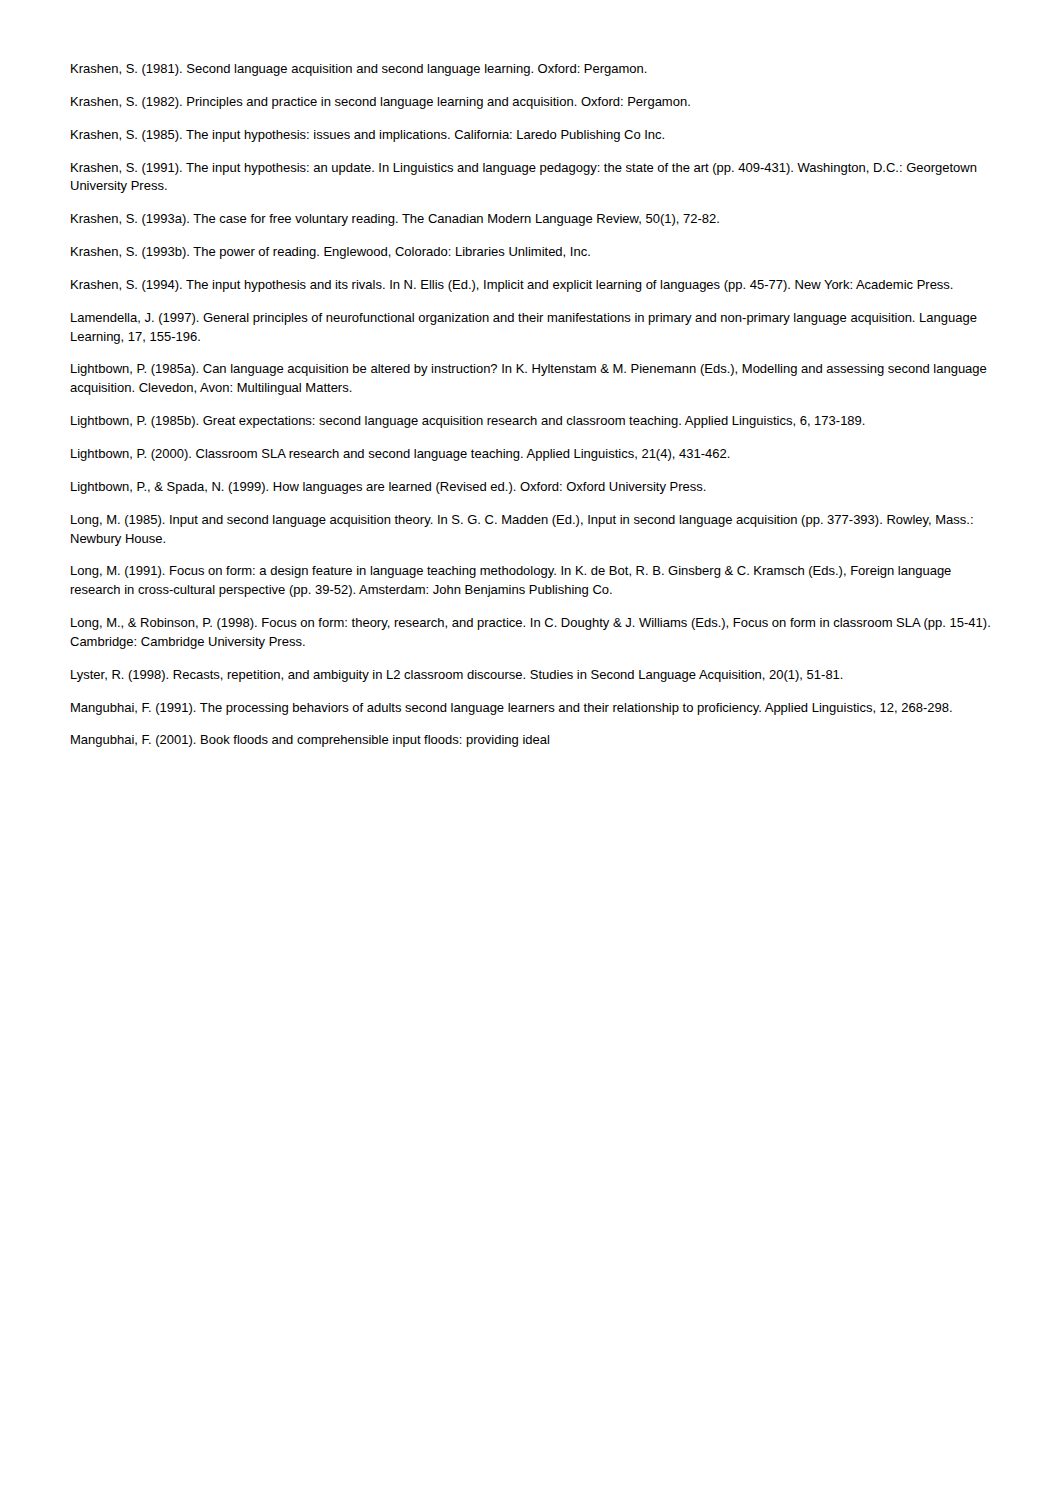Krashen, S. (1981). Second language acquisition and second language learning. Oxford: Pergamon.
Krashen, S. (1982). Principles and practice in second language learning and acquisition. Oxford: Pergamon.
Krashen, S. (1985). The input hypothesis: issues and implications. California: Laredo Publishing Co Inc.
Krashen, S. (1991). The input hypothesis: an update. In Linguistics and language pedagogy: the state of the art (pp. 409-431). Washington, D.C.: Georgetown University Press.
Krashen, S. (1993a). The case for free voluntary reading. The Canadian Modern Language Review, 50(1), 72-82.
Krashen, S. (1993b). The power of reading. Englewood, Colorado: Libraries Unlimited, Inc.
Krashen, S. (1994). The input hypothesis and its rivals. In N. Ellis (Ed.), Implicit and explicit learning of languages (pp. 45-77). New York: Academic Press.
Lamendella, J. (1997). General principles of neurofunctional organization and their manifestations in primary and non-primary language acquisition. Language Learning, 17, 155-196.
Lightbown, P. (1985a). Can language acquisition be altered by instruction? In K. Hyltenstam & M. Pienemann (Eds.), Modelling and assessing second language acquisition. Clevedon, Avon: Multilingual Matters.
Lightbown, P. (1985b). Great expectations: second language acquisition research and classroom teaching. Applied Linguistics, 6, 173-189.
Lightbown, P. (2000). Classroom SLA research and second language teaching. Applied Linguistics, 21(4), 431-462.
Lightbown, P., & Spada, N. (1999). How languages are learned (Revised ed.). Oxford: Oxford University Press.
Long, M. (1985). Input and second language acquisition theory. In S. G. C. Madden (Ed.), Input in second language acquisition (pp. 377-393). Rowley, Mass.: Newbury House.
Long, M. (1991). Focus on form: a design feature in language teaching methodology. In K. de Bot, R. B. Ginsberg & C. Kramsch (Eds.), Foreign language research in cross-cultural perspective (pp. 39-52). Amsterdam: John Benjamins Publishing Co.
Long, M., & Robinson, P. (1998). Focus on form: theory, research, and practice. In C. Doughty & J. Williams (Eds.), Focus on form in classroom SLA (pp. 15-41). Cambridge: Cambridge University Press.
Lyster, R. (1998). Recasts, repetition, and ambiguity in L2 classroom discourse. Studies in Second Language Acquisition, 20(1), 51-81.
Mangubhai, F. (1991). The processing behaviors of adults second language learners and their relationship to proficiency. Applied Linguistics, 12, 268-298.
Mangubhai, F. (2001). Book floods and comprehensible input floods: providing ideal